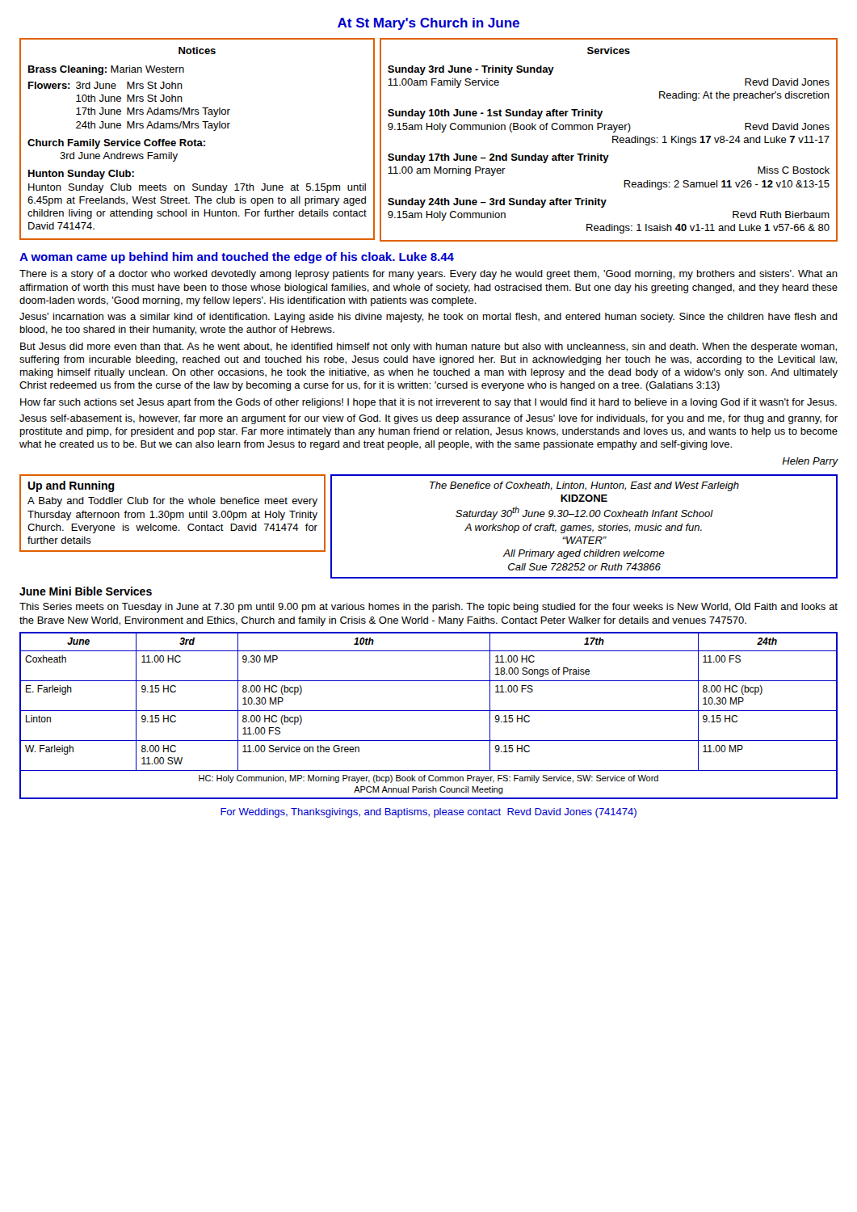At St Mary's Church in June
| Notices Brass Cleaning: Marian Western / Flowers: / 3rd June / Mrs St John / / / 10th June / Mrs St John / / / 17th June / Mrs Adams/Mrs Taylor / / / 24th June / Mrs Adams/Mrs Taylor / Church Family Service Coffee Rota: 3rd June Andrews Family Hunton Sunday Club: Hunton Sunday Club meets on Sunday 17th June at 5.15pm until 6.45pm at Freelands, West Street. The club is open to all primary aged children living or attending school in Hunton. For further details contact David 741474. | Services Sunday 3rd June - Trinity Sunday 11.00am Family Service Revd David Jones Reading: At the preacher's discretion Sunday 10th June - 1st Sunday after Trinity 9.15am Holy Communion (Book of Common Prayer) Revd David Jones Readings: 1 Kings 17 v8-24 and Luke 7 v11-17 Sunday 17th June – 2nd Sunday after Trinity 11.00 am Morning Prayer Miss C Bostock Readings: 2 Samuel 11 v26 - 12 v10 &13-15 Sunday 24th June – 3rd Sunday after Trinity 9.15am Holy Communion Revd Ruth Bierbaum Readings: 1 Isaish 40 v1-11 and Luke 1 v57-66 & 80 |
A woman came up behind him and touched the edge of his cloak. Luke 8.44
There is a story of a doctor who worked devotedly among leprosy patients for many years. Every day he would greet them, 'Good morning, my brothers and sisters'. What an affirmation of worth this must have been to those whose biological families, and whole of society, had ostracised them. But one day his greeting changed, and they heard these doom-laden words, 'Good morning, my fellow lepers'. His identification with patients was complete.
Jesus' incarnation was a similar kind of identification. Laying aside his divine majesty, he took on mortal flesh, and entered human society. Since the children have flesh and blood, he too shared in their humanity, wrote the author of Hebrews.
But Jesus did more even than that. As he went about, he identified himself not only with human nature but also with uncleanness, sin and death. When the desperate woman, suffering from incurable bleeding, reached out and touched his robe, Jesus could have ignored her. But in acknowledging her touch he was, according to the Levitical law, making himself ritually unclean. On other occasions, he took the initiative, as when he touched a man with leprosy and the dead body of a widow's only son. And ultimately Christ redeemed us from the curse of the law by becoming a curse for us, for it is written: 'cursed is everyone who is hanged on a tree. (Galatians 3:13)
How far such actions set Jesus apart from the Gods of other religions! I hope that it is not irreverent to say that I would find it hard to believe in a loving God if it wasn't for Jesus.
Jesus self-abasement is, however, far more an argument for our view of God. It gives us deep assurance of Jesus' love for individuals, for you and me, for thug and granny, for prostitute and pimp, for president and pop star. Far more intimately than any human friend or relation, Jesus knows, understands and loves us, and wants to help us to become what he created us to be. But we can also learn from Jesus to regard and treat people, all people, with the same passionate empathy and self-giving love.
Helen Parry
| Up and Running A Baby and Toddler Club for the whole benefice meet every Thursday afternoon from 1.30pm until 3.00pm at Holy Trinity Church. Everyone is welcome. Contact David 741474 for further details | The Benefice of Coxheath, Linton, Hunton, East and West Farleigh KIDZONE Saturday 30 th June 9.30–12.00 Coxheath Infant School A workshop of craft, games, stories, music and fun. “WATER” All Primary aged children welcome Call Sue 728252 or Ruth 743866 |
June Mini Bible Services
This Series meets on Tuesday in June at 7.30 pm until 9.00 pm at various homes in the parish. The topic being studied for the four weeks is New World, Old Faith and looks at the Brave New World, Environment and Ethics, Church and family in Crisis & One World - Many Faiths. Contact Peter Walker for details and venues 747570.
| June | 3rd | 10th | 17th | 24th |
| --- | --- | --- | --- | --- |
| Coxheath | 11.00 HC | 9.30 MP | 11.00 HC 18.00 Songs of Praise | 11.00 FS |
| E. Farleigh | 9.15 HC | 8.00 HC (bcp) 10.30 MP | 11.00 FS | 8.00 HC (bcp) 10.30 MP |
| Linton | 9.15 HC | 8.00 HC (bcp) 11.00 FS | 9.15 HC | 9.15 HC |
| W. Farleigh | 8.00 HC 11.00 SW | 11.00 Service on the Green | 9.15 HC | 11.00 MP |
| HC: Holy Communion, MP: Morning Prayer, (bcp) Book of Common Prayer, FS: Family Service, SW: Service of Word APCM Annual Parish Council Meeting |
For Weddings, Thanksgivings, and Baptisms, please contact Revd David Jones (741474)